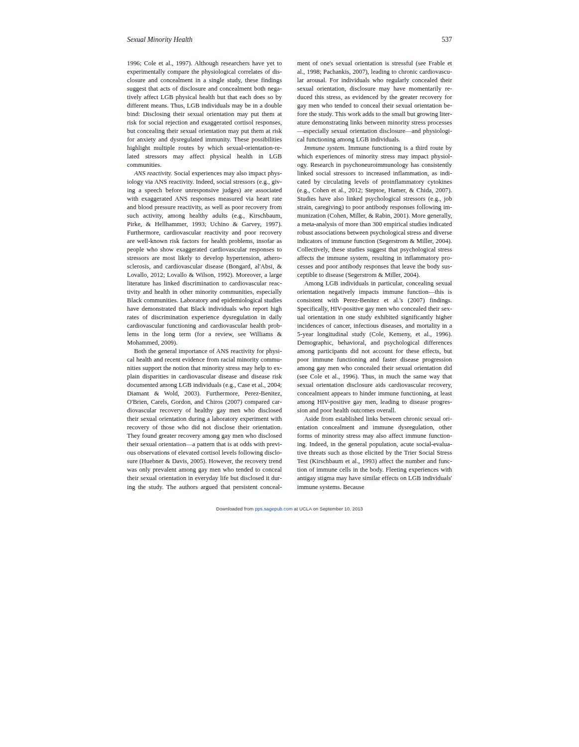Sexual Minority Health 537
1996; Cole et al., 1997). Although researchers have yet to experimentally compare the physiological correlates of disclosure and concealment in a single study, these findings suggest that acts of disclosure and concealment both negatively affect LGB physical health but that each does so by different means. Thus, LGB individuals may be in a double bind: Disclosing their sexual orientation may put them at risk for social rejection and exaggerated cortisol responses, but concealing their sexual orientation may put them at risk for anxiety and dysregulated immunity. These possibilities highlight multiple routes by which sexual-orientation-related stressors may affect physical health in LGB communities.
ANS reactivity. Social experiences may also impact physiology via ANS reactivity. Indeed, social stressors (e.g., giving a speech before unresponsive judges) are associated with exaggerated ANS responses measured via heart rate and blood pressure reactivity, as well as poor recovery from such activity, among healthy adults (e.g., Kirschbaum, Pirke, & Hellhammer, 1993; Uchino & Garvey, 1997). Furthermore, cardiovascular reactivity and poor recovery are well-known risk factors for health problems, insofar as people who show exaggerated cardiovascular responses to stressors are most likely to develop hypertension, atherosclerosis, and cardiovascular disease (Bongard, al'Absi, & Lovallo, 2012; Lovallo & Wilson, 1992). Moreover, a large literature has linked discrimination to cardiovascular reactivity and health in other minority communities, especially Black communities. Laboratory and epidemiological studies have demonstrated that Black individuals who report high rates of discrimination experience dysregulation in daily cardiovascular functioning and cardiovascular health problems in the long term (for a review, see Williams & Mohammed, 2009).
Both the general importance of ANS reactivity for physical health and recent evidence from racial minority communities support the notion that minority stress may help to explain disparities in cardiovascular disease and disease risk documented among LGB individuals (e.g., Case et al., 2004; Diamant & Wold, 2003). Furthermore, Perez-Benitez, O'Brien, Carels, Gordon, and Chiros (2007) compared cardiovascular recovery of healthy gay men who disclosed their sexual orientation during a laboratory experiment with recovery of those who did not disclose their orientation. They found greater recovery among gay men who disclosed their sexual orientation—a pattern that is at odds with previous observations of elevated cortisol levels following disclosure (Huebner & Davis, 2005). However, the recovery trend was only prevalent among gay men who tended to conceal their sexual orientation in everyday life but disclosed it during the study. The authors argued that persistent concealment of one's sexual orientation is stressful (see Frable et al., 1998; Pachankis, 2007), leading to chronic cardiovascular arousal. For individuals who regularly concealed their sexual orientation, disclosure may have momentarily reduced this stress, as evidenced by the greater recovery for gay men who tended to conceal their sexual orientation before the study. This work adds to the small but growing literature demonstrating links between minority stress processes—especially sexual orientation disclosure—and physiological functioning among LGB individuals.
Immune system. Immune functioning is a third route by which experiences of minority stress may impact physiology. Research in psychoneuroimmunology has consistently linked social stressors to increased inflammation, as indicated by circulating levels of proinflammatory cytokines (e.g., Cohen et al., 2012; Steptoe, Hamer, & Chida, 2007). Studies have also linked psychological stressors (e.g., job strain, caregiving) to poor antibody responses following immunization (Cohen, Miller, & Rabin, 2001). More generally, a meta-analysis of more than 300 empirical studies indicated robust associations between psychological stress and diverse indicators of immune function (Segerstrom & Miller, 2004). Collectively, these studies suggest that psychological stress affects the immune system, resulting in inflammatory processes and poor antibody responses that leave the body susceptible to disease (Segerstrom & Miller, 2004).
Among LGB individuals in particular, concealing sexual orientation negatively impacts immune function—this is consistent with Perez-Benitez et al.'s (2007) findings. Specifically, HIV-positive gay men who concealed their sexual orientation in one study exhibited significantly higher incidences of cancer, infectious diseases, and mortality in a 5-year longitudinal study (Cole, Kemeny, et al., 1996). Demographic, behavioral, and psychological differences among participants did not account for these effects, but poor immune functioning and faster disease progression among gay men who concealed their sexual orientation did (see Cole et al., 1996). Thus, in much the same way that sexual orientation disclosure aids cardiovascular recovery, concealment appears to hinder immune functioning, at least among HIV-positive gay men, leading to disease progression and poor health outcomes overall.
Aside from established links between chronic sexual orientation concealment and immune dysregulation, other forms of minority stress may also affect immune functioning. Indeed, in the general population, acute social-evaluative threats such as those elicited by the Trier Social Stress Test (Kirschbaum et al., 1993) affect the number and function of immune cells in the body. Fleeting experiences with antigay stigma may have similar effects on LGB individuals' immune systems. Because
Downloaded from pps.sagepub.com at UCLA on September 10, 2013